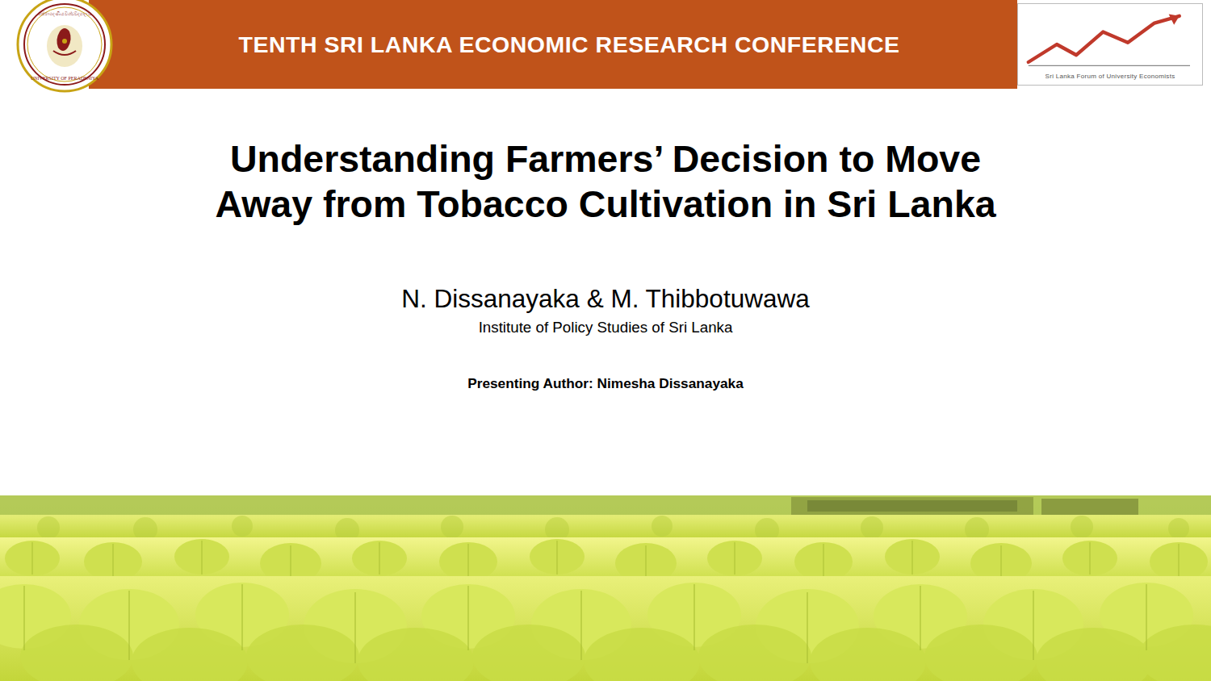පේරාදෙණිය විශ්වවිද්‍යාලය UNIVERSITY OF PERADENIYA
TENTH SRI LANKA ECONOMIC RESEARCH CONFERENCE
Sri Lanka Forum of University Economists
Understanding Farmers’ Decision to Move
Away from Tobacco Cultivation in Sri Lanka
N. Dissanayaka & M. Thibbotuwawa
Institute of Policy Studies of Sri Lanka
Presenting Author: Nimesha Dissanayaka